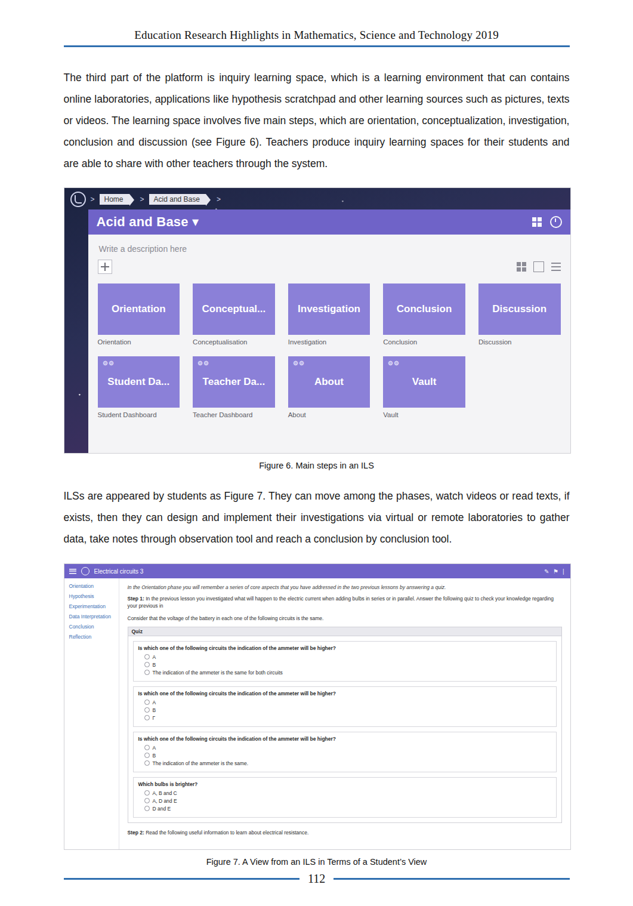Education Research Highlights in Mathematics, Science and Technology 2019
The third part of the platform is inquiry learning space, which is a learning environment that can contains online laboratories, applications like hypothesis scratchpad and other learning sources such as pictures, texts or videos. The learning space involves five main steps, which are orientation, conceptualization, investigation, conclusion and discussion (see Figure 6). Teachers produce inquiry learning spaces for their students and are able to share with other teachers through the system.
> Home > Acid and Base >
Acid and Base ▾
Write a description here
Orientation
Orientation
Conceptual...
Conceptualisation
Investigation
Investigation
Conclusion
Conclusion
Discussion
Discussion
⚙⚙Student Da...
Student Dashboard
⚙⚙Teacher Da...
Teacher Dashboard
⚙⚙About
About
⚙⚙Vault
Vault
Figure 6. Main steps in an ILS
ILSs are appeared by students as Figure 7. They can move among the phases, watch videos or read texts, if exists, then they can design and implement their investigations via virtual or remote laboratories to gather data, take notes through observation tool and reach a conclusion by conclusion tool.
Electrical circuits 3 ✎ ⚑ |
Orientation Hypothesis Experimentation Data Interpretation Conclusion Reflection
In the Orientation phase you will remember a series of core aspects that you have addressed in the two previous lessons by answering a quiz.
Step 1: In the previous lesson you investigated what will happen to the electric current when adding bulbs in series or in parallel. Answer the following quiz to check your knowledge regarding your previous in
Consider that the voltage of the battery in each one of the following circuits is the same.
Quiz
Is which one of the following circuits the indication of the ammeter will be higher?
A
B
The indication of the ammeter is the same for both circuits
Is which one of the following circuits the indication of the ammeter will be higher?
A
B
Γ
Is which one of the following circuits the indication of the ammeter will be higher?
A
B
The indication of the ammeter is the same.
Which bulbs is brighter?
A, B and C
A, D and E
D and E
Step 2: Read the following useful information to learn about electrical resistance.
Figure 7. A View from an ILS in Terms of a Student’s View
112